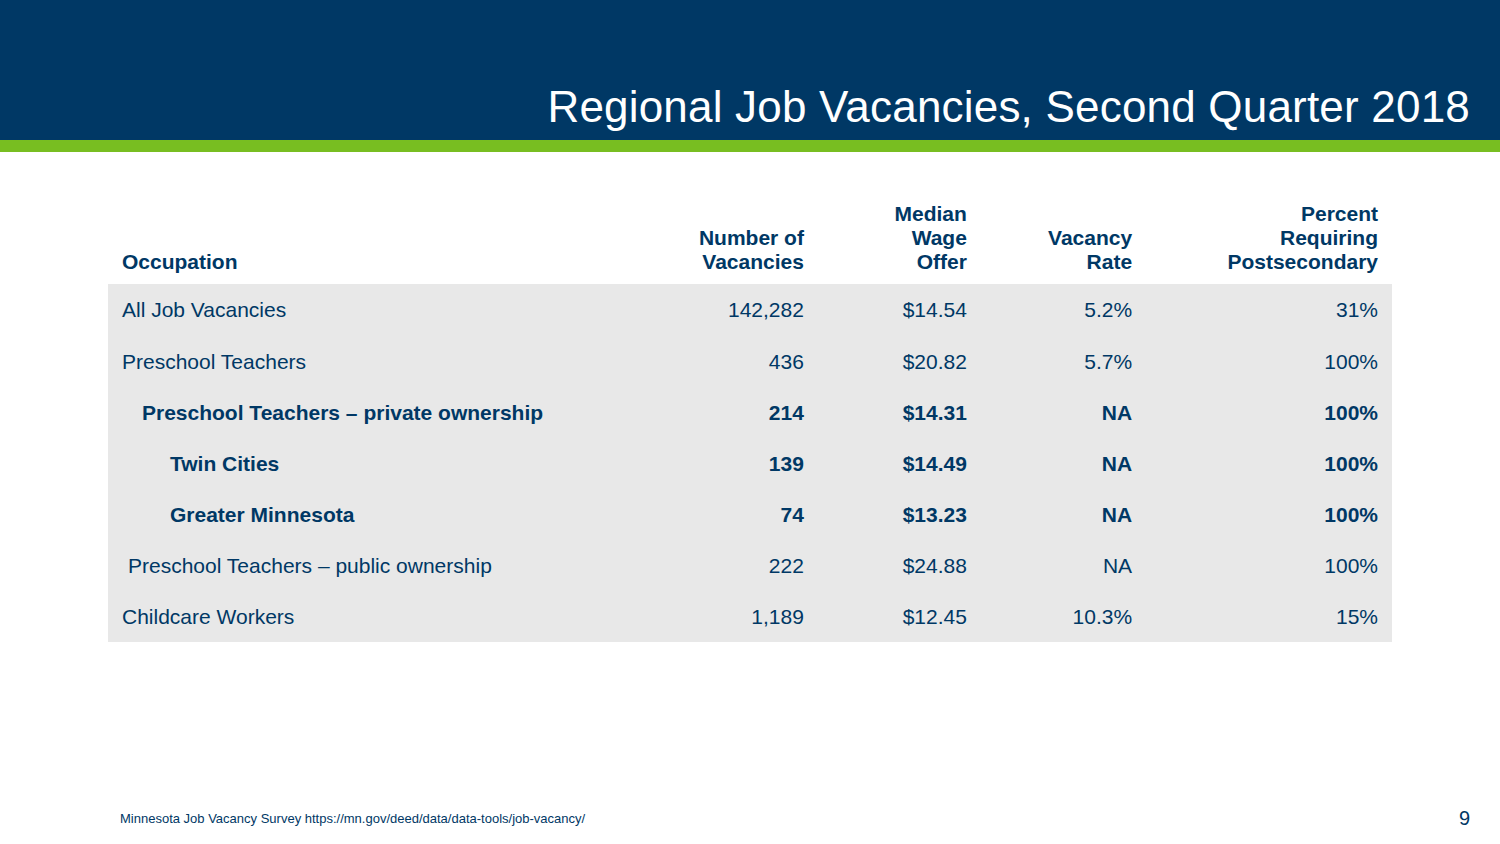Regional Job Vacancies, Second Quarter 2018
| Occupation | Number of Vacancies | Median Wage Offer | Vacancy Rate | Percent Requiring Postsecondary |
| --- | --- | --- | --- | --- |
| All Job Vacancies | 142,282 | $14.54 | 5.2% | 31% |
| Preschool Teachers | 436 | $20.82 | 5.7% | 100% |
| Preschool Teachers – private ownership | 214 | $14.31 | NA | 100% |
| Twin Cities | 139 | $14.49 | NA | 100% |
| Greater Minnesota | 74 | $13.23 | NA | 100% |
| Preschool Teachers – public ownership | 222 | $24.88 | NA | 100% |
| Childcare Workers | 1,189 | $12.45 | 10.3% | 15% |
Minnesota Job Vacancy Survey https://mn.gov/deed/data/data-tools/job-vacancy/
9